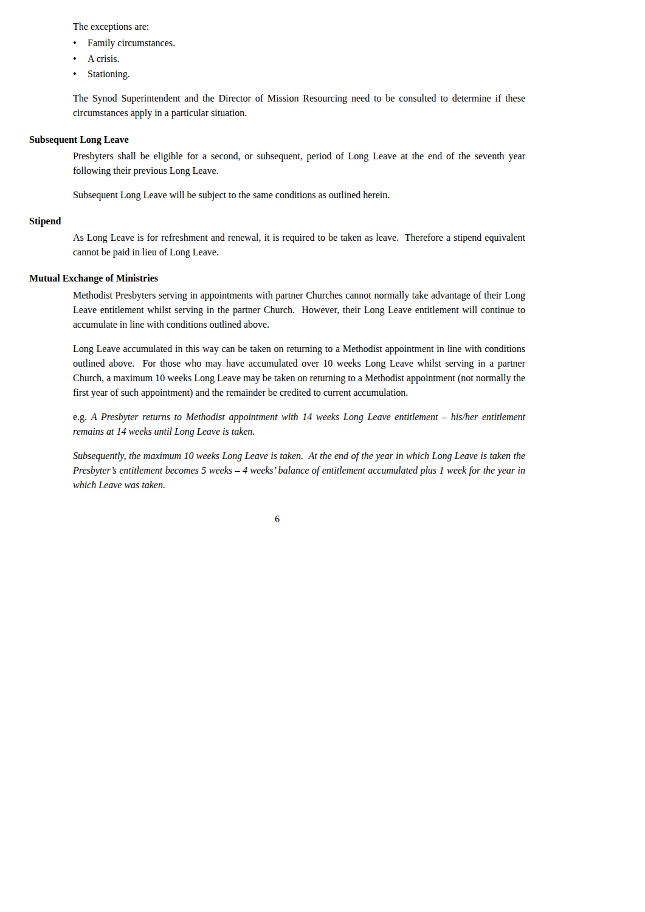The exceptions are:
Family circumstances.
A crisis.
Stationing.
The Synod Superintendent and the Director of Mission Resourcing need to be consulted to determine if these circumstances apply in a particular situation.
Subsequent Long Leave
Presbyters shall be eligible for a second, or subsequent, period of Long Leave at the end of the seventh year following their previous Long Leave.
Subsequent Long Leave will be subject to the same conditions as outlined herein.
Stipend
As Long Leave is for refreshment and renewal, it is required to be taken as leave. Therefore a stipend equivalent cannot be paid in lieu of Long Leave.
Mutual Exchange of Ministries
Methodist Presbyters serving in appointments with partner Churches cannot normally take advantage of their Long Leave entitlement whilst serving in the partner Church. However, their Long Leave entitlement will continue to accumulate in line with conditions outlined above.
Long Leave accumulated in this way can be taken on returning to a Methodist appointment in line with conditions outlined above. For those who may have accumulated over 10 weeks Long Leave whilst serving in a partner Church, a maximum 10 weeks Long Leave may be taken on returning to a Methodist appointment (not normally the first year of such appointment) and the remainder be credited to current accumulation.
e.g. A Presbyter returns to Methodist appointment with 14 weeks Long Leave entitlement – his/her entitlement remains at 14 weeks until Long Leave is taken.
Subsequently, the maximum 10 weeks Long Leave is taken. At the end of the year in which Long Leave is taken the Presbyter’s entitlement becomes 5 weeks – 4 weeks’ balance of entitlement accumulated plus 1 week for the year in which Leave was taken.
6